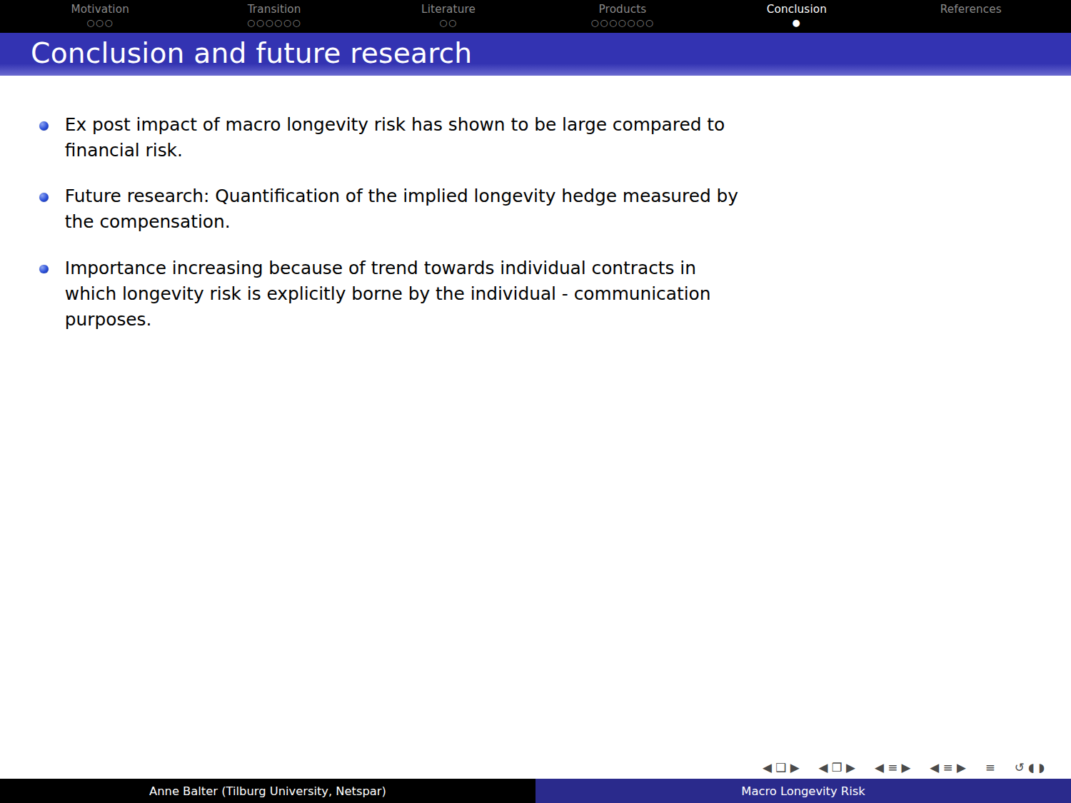Motivation○○○
Transition○○○○○○
Literature○○
Products○○○○○○○
Conclusion●
References
Conclusion and future research
Ex post impact of macro longevity risk has shown to be large compared to financial risk.
Future research: Quantification of the implied longevity hedge measured by the compensation.
Importance increasing because of trend towards individual contracts in which longevity risk is explicitly borne by the individual - communication purposes.
◀︎ ❑ ▶︎ ◀︎ ❐ ▶︎ ◀︎ ≡ ▶︎ ◀︎ ≡ ▶︎ ≡ ↺ ◖ ◗
Anne Balter (Tilburg University, Netspar)
Macro Longevity Risk